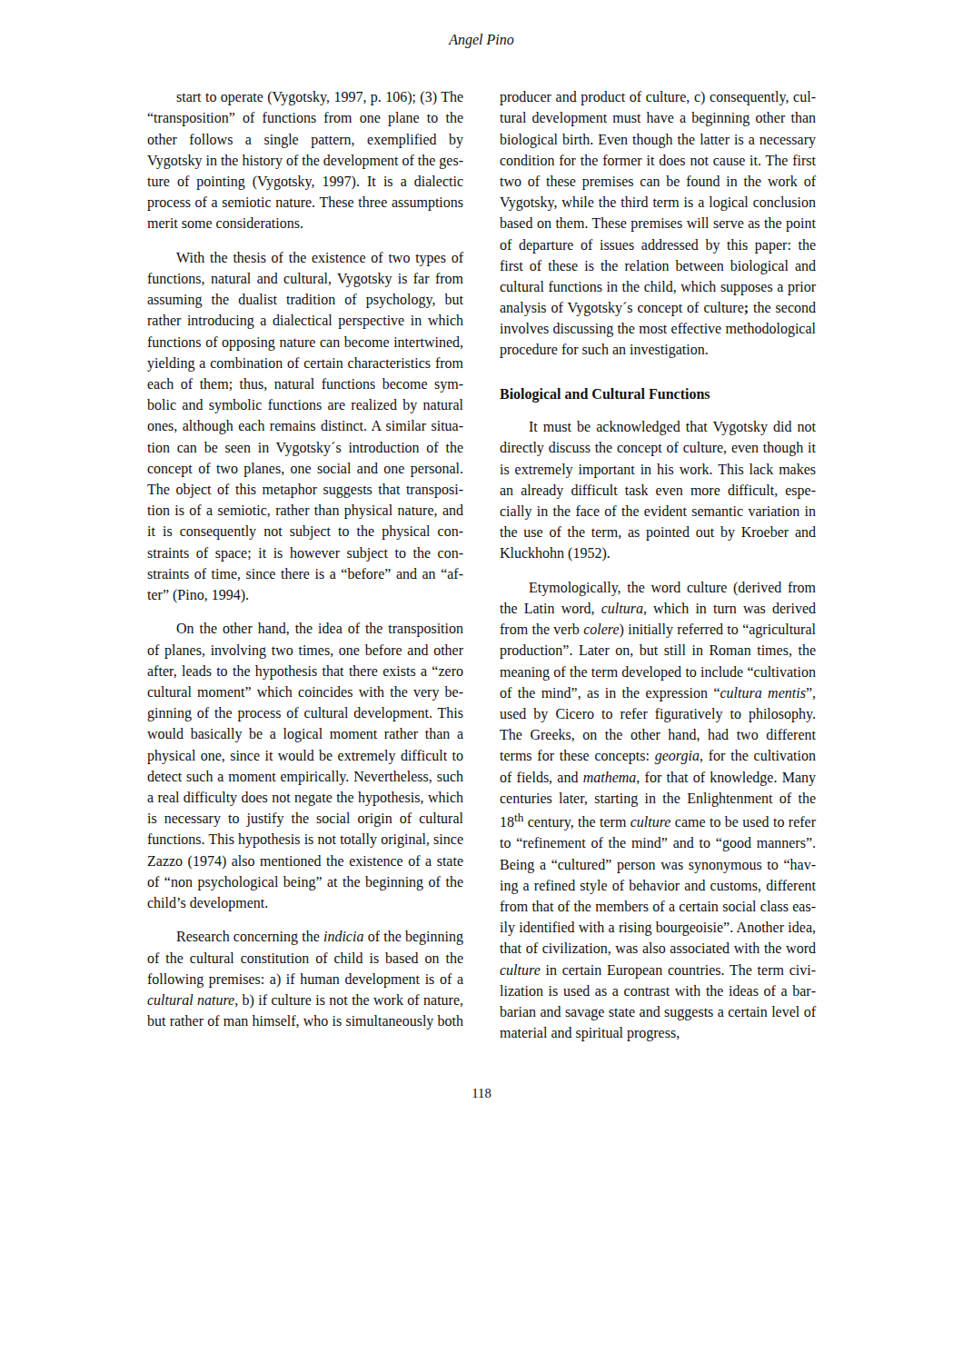Angel Pino
start to operate (Vygotsky, 1997, p. 106); (3) The “transposition” of functions from one plane to the other follows a single pattern, exemplified by Vygotsky in the history of the development of the gesture of pointing (Vygotsky, 1997). It is a dialectic process of a semiotic nature. These three assumptions merit some considerations.
With the thesis of the existence of two types of functions, natural and cultural, Vygotsky is far from assuming the dualist tradition of psychology, but rather introducing a dialectical perspective in which functions of opposing nature can become intertwined, yielding a combination of certain characteristics from each of them; thus, natural functions become symbolic and symbolic functions are realized by natural ones, although each remains distinct. A similar situation can be seen in Vygotsky´s introduction of the concept of two planes, one social and one personal. The object of this metaphor suggests that transposition is of a semiotic, rather than physical nature, and it is consequently not subject to the physical constraints of space; it is however subject to the constraints of time, since there is a “before” and an “after” (Pino, 1994).
On the other hand, the idea of the transposition of planes, involving two times, one before and other after, leads to the hypothesis that there exists a “zero cultural moment” which coincides with the very beginning of the process of cultural development. This would basically be a logical moment rather than a physical one, since it would be extremely difficult to detect such a moment empirically. Nevertheless, such a real difficulty does not negate the hypothesis, which is necessary to justify the social origin of cultural functions. This hypothesis is not totally original, since Zazzo (1974) also mentioned the existence of a state of “non psychological being” at the beginning of the child’s development.
Research concerning the indicia of the beginning of the cultural constitution of child is based on the following premises: a) if human development is of a cultural nature, b) if culture is not the work of nature, but rather of man himself, who is simultaneously both producer and product of culture, c) consequently, cultural development must have a beginning other than biological birth. Even though the latter is a necessary condition for the former it does not cause it. The first two of these premises can be found in the work of Vygotsky, while the third term is a logical conclusion based on them. These premises will serve as the point of departure of issues addressed by this paper: the first of these is the relation between biological and cultural functions in the child, which supposes a prior analysis of Vygotsky´s concept of culture; the second involves discussing the most effective methodological procedure for such an investigation.
Biological and Cultural Functions
It must be acknowledged that Vygotsky did not directly discuss the concept of culture, even though it is extremely important in his work. This lack makes an already difficult task even more difficult, especially in the face of the evident semantic variation in the use of the term, as pointed out by Kroeber and Kluckhohn (1952).
Etymologically, the word culture (derived from the Latin word, cultura, which in turn was derived from the verb colere) initially referred to “agricultural production”. Later on, but still in Roman times, the meaning of the term developed to include “cultivation of the mind”, as in the expression “cultura mentis”, used by Cicero to refer figuratively to philosophy. The Greeks, on the other hand, had two different terms for these concepts: georgia, for the cultivation of fields, and mathema, for that of knowledge. Many centuries later, starting in the Enlightenment of the 18th century, the term culture came to be used to refer to “refinement of the mind” and to “good manners”. Being a “cultured” person was synonymous to “having a refined style of behavior and customs, different from that of the members of a certain social class easily identified with a rising bourgeoisie”. Another idea, that of civilization, was also associated with the word culture in certain European countries. The term civilization is used as a contrast with the ideas of a barbarian and savage state and suggests a certain level of material and spiritual progress,
118